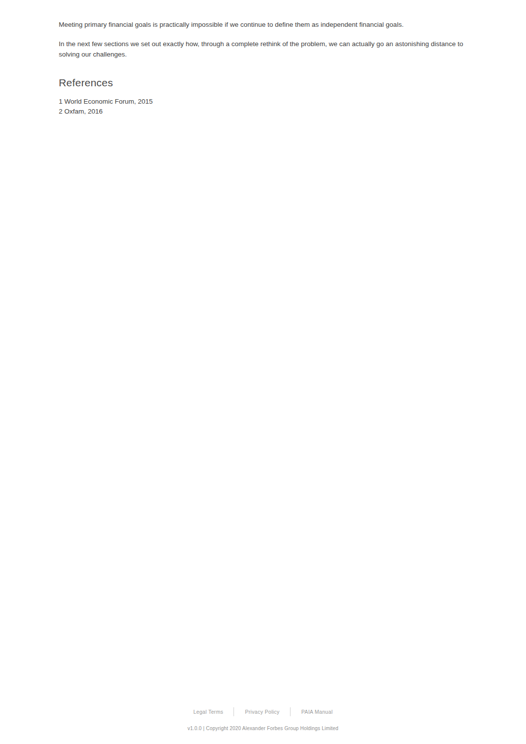Meeting primary financial goals is practically impossible if we continue to define them as independent financial goals.
In the next few sections we set out exactly how, through a complete rethink of the problem, we can actually go an astonishing distance to solving our challenges.
References
1 World Economic Forum, 2015
2 Oxfam, 2016
Legal Terms Privacy Policy PAIA Manual
v1.0.0 | Copyright 2020 Alexander Forbes Group Holdings Limited